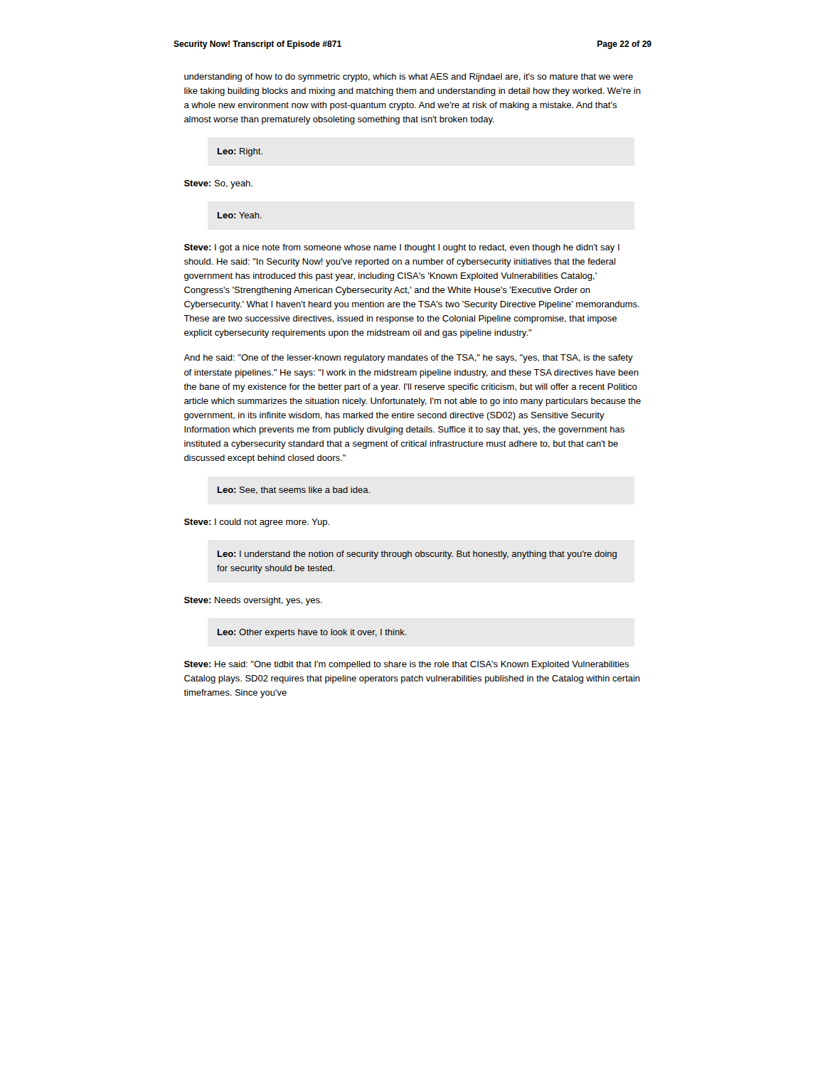Security Now! Transcript of Episode #871
Page 22 of 29
understanding of how to do symmetric crypto, which is what AES and Rijndael are, it's so mature that we were like taking building blocks and mixing and matching them and understanding in detail how they worked. We're in a whole new environment now with post-quantum crypto. And we're at risk of making a mistake. And that's almost worse than prematurely obsoleting something that isn't broken today.
Leo: Right.
Steve: So, yeah.
Leo: Yeah.
Steve: I got a nice note from someone whose name I thought I ought to redact, even though he didn't say I should. He said: "In Security Now! you've reported on a number of cybersecurity initiatives that the federal government has introduced this past year, including CISA's 'Known Exploited Vulnerabilities Catalog,' Congress's 'Strengthening American Cybersecurity Act,' and the White House's 'Executive Order on Cybersecurity.' What I haven't heard you mention are the TSA's two 'Security Directive Pipeline' memorandums. These are two successive directives, issued in response to the Colonial Pipeline compromise, that impose explicit cybersecurity requirements upon the midstream oil and gas pipeline industry."
And he said: "One of the lesser-known regulatory mandates of the TSA," he says, "yes, that TSA, is the safety of interstate pipelines." He says: "I work in the midstream pipeline industry, and these TSA directives have been the bane of my existence for the better part of a year. I'll reserve specific criticism, but will offer a recent Politico article which summarizes the situation nicely. Unfortunately, I'm not able to go into many particulars because the government, in its infinite wisdom, has marked the entire second directive (SD02) as Sensitive Security Information which prevents me from publicly divulging details. Suffice it to say that, yes, the government has instituted a cybersecurity standard that a segment of critical infrastructure must adhere to, but that can't be discussed except behind closed doors."
Leo: See, that seems like a bad idea.
Steve: I could not agree more. Yup.
Leo: I understand the notion of security through obscurity. But honestly, anything that you're doing for security should be tested.
Steve: Needs oversight, yes, yes.
Leo: Other experts have to look it over, I think.
Steve: He said: "One tidbit that I'm compelled to share is the role that CISA's Known Exploited Vulnerabilities Catalog plays. SD02 requires that pipeline operators patch vulnerabilities published in the Catalog within certain timeframes. Since you've